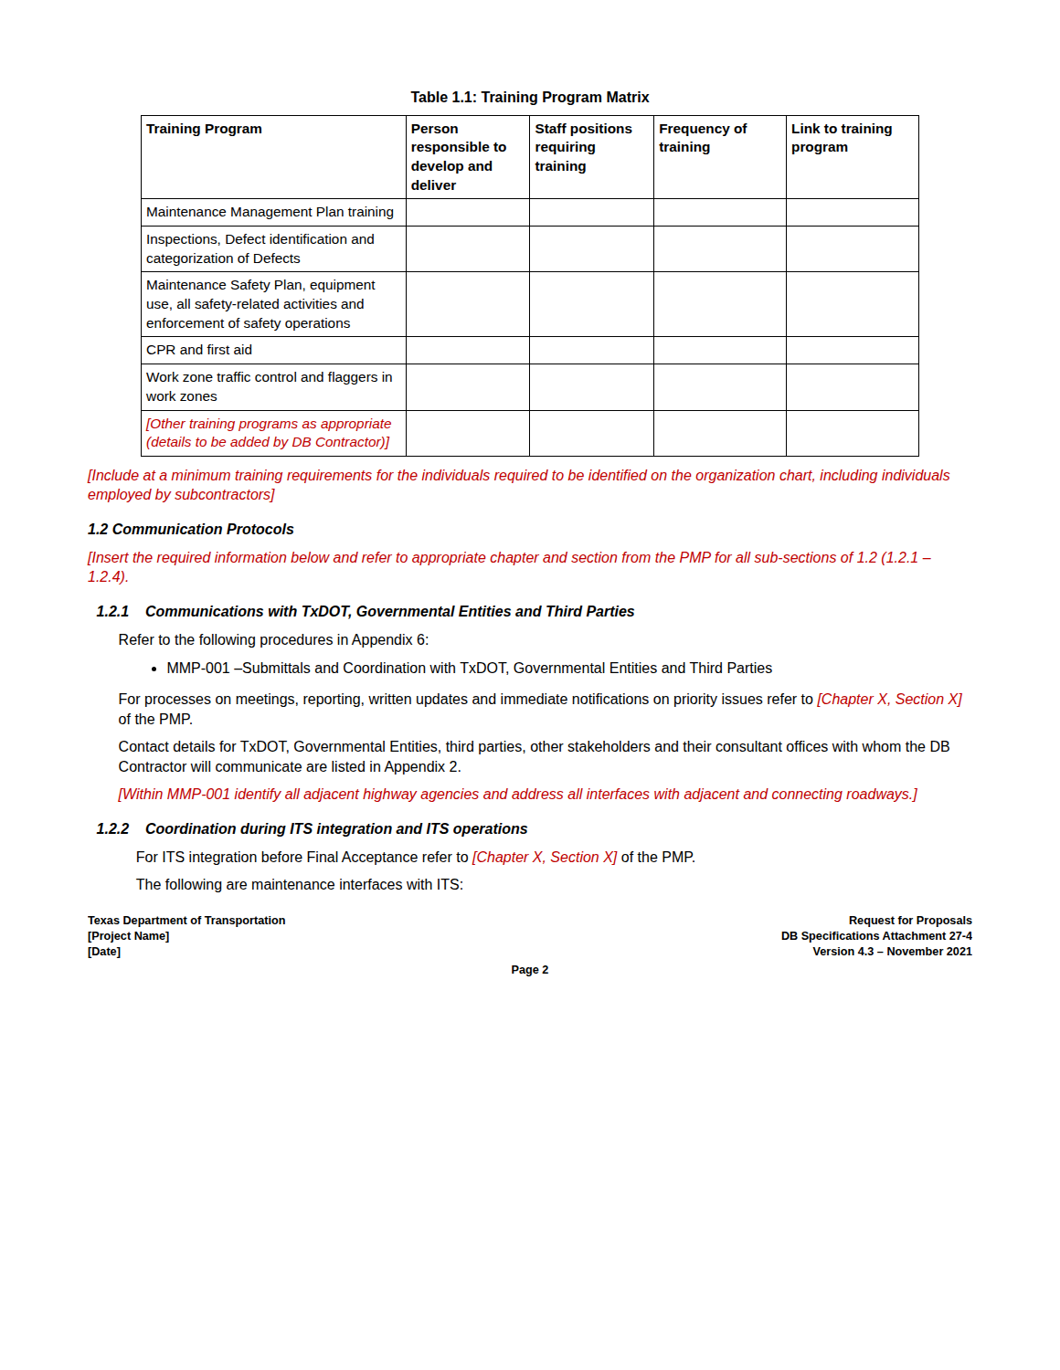Table 1.1: Training Program Matrix
| Training Program | Person responsible to develop and deliver | Staff positions requiring training | Frequency of training | Link to training program |
| --- | --- | --- | --- | --- |
| Maintenance Management Plan training | | | | |
| Inspections, Defect identification and categorization of Defects | | | | |
| Maintenance Safety Plan, equipment use, all safety-related activities and enforcement of safety operations | | | | |
| CPR and first aid | | | | |
| Work zone traffic control and flaggers in work zones | | | | |
| [Other training programs as appropriate (details to be added by DB Contractor)] | | | | |
[Include at a minimum training requirements for the individuals required to be identified on the organization chart, including individuals employed by subcontractors]
1.2 Communication Protocols
[Insert the required information below and refer to appropriate chapter and section from the PMP for all sub-sections of 1.2 (1.2.1 – 1.2.4).
1.2.1 Communications with TxDOT, Governmental Entities and Third Parties
Refer to the following procedures in Appendix 6:
MMP-001 –Submittals and Coordination with TxDOT, Governmental Entities and Third Parties
For processes on meetings, reporting, written updates and immediate notifications on priority issues refer to [Chapter X, Section X] of the PMP.
Contact details for TxDOT, Governmental Entities, third parties, other stakeholders and their consultant offices with whom the DB Contractor will communicate are listed in Appendix 2.
[Within MMP-001 identify all adjacent highway agencies and address all interfaces with adjacent and connecting roadways.]
1.2.2 Coordination during ITS integration and ITS operations
For ITS integration before Final Acceptance refer to [Chapter X, Section X] of the PMP.
The following are maintenance interfaces with ITS:
Texas Department of Transportation
[Project Name]
[Date]
Request for Proposals
DB Specifications Attachment 27-4
Version 4.3 – November 2021
Page 2